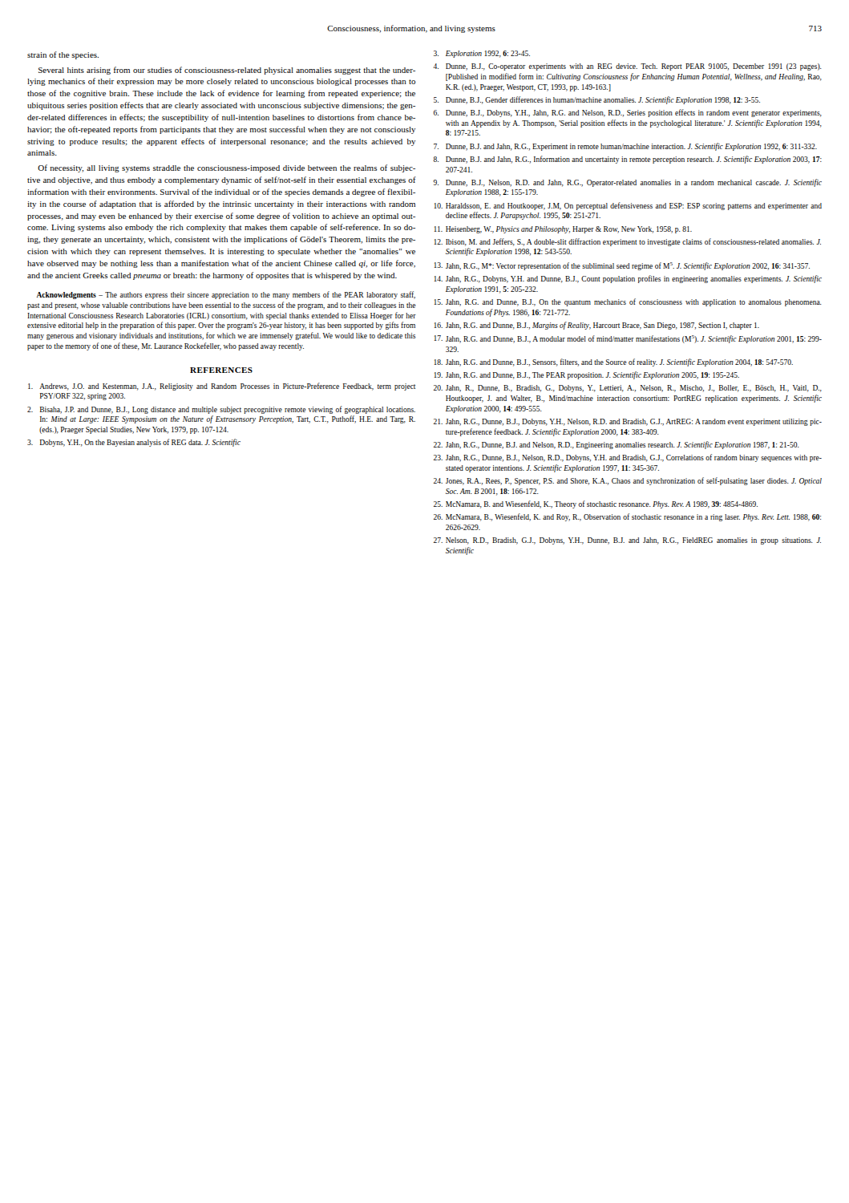Consciousness, information, and living systems
713
strain of the species.
Several hints arising from our studies of consciousness-related physical anomalies suggest that the underlying mechanics of their expression may be more closely related to unconscious biological processes than to those of the cognitive brain. These include the lack of evidence for learning from repeated experience; the ubiquitous series position effects that are clearly associated with unconscious subjective dimensions; the gender-related differences in effects; the susceptibility of null-intention baselines to distortions from chance behavior; the oft-repeated reports from participants that they are most successful when they are not consciously striving to produce results; the apparent effects of interpersonal resonance; and the results achieved by animals.
Of necessity, all living systems straddle the consciousness-imposed divide between the realms of subjective and objective, and thus embody a complementary dynamic of self/not-self in their essential exchanges of information with their environments. Survival of the individual or of the species demands a degree of flexibility in the course of adaptation that is afforded by the intrinsic uncertainty in their interactions with random processes, and may even be enhanced by their exercise of some degree of volition to achieve an optimal outcome. Living systems also embody the rich complexity that makes them capable of self-reference. In so doing, they generate an uncertainty, which, consistent with the implications of Gödel's Theorem, limits the precision with which they can represent themselves. It is interesting to speculate whether the "anomalies" we have observed may be nothing less than a manifestation what of the ancient Chinese called qi, or life force, and the ancient Greeks called pneuma or breath: the harmony of opposites that is whispered by the wind.
Acknowledgments – The authors express their sincere appreciation to the many members of the PEAR laboratory staff, past and present, whose valuable contributions have been essential to the success of the program, and to their colleagues in the International Consciousness Research Laboratories (ICRL) consortium, with special thanks extended to Elissa Hoeger for her extensive editorial help in the preparation of this paper. Over the program's 26-year history, it has been supported by gifts from many generous and visionary individuals and institutions, for which we are immensely grateful. We would like to dedicate this paper to the memory of one of these, Mr. Laurance Rockefeller, who passed away recently.
REFERENCES
Andrews, J.O. and Kestenman, J.A., Religiosity and Random Processes in Picture-Preference Feedback, term project PSY/ORF 322, spring 2003.
Bisaha, J.P. and Dunne, B.J., Long distance and multiple subject precognitive remote viewing of geographical locations. In: Mind at Large: IEEE Symposium on the Nature of Extrasensory Perception, Tart, C.T., Puthoff, H.E. and Targ, R. (eds.), Praeger Special Studies, New York, 1979, pp. 107-124.
Dobyns, Y.H., On the Bayesian analysis of REG data. J. Scientific
Exploration 1992, 6: 23-45.
Dunne, B.J., Co-operator experiments with an REG device. Tech. Report PEAR 91005, December 1991 (23 pages). [Published in modified form in: Cultivating Consciousness for Enhancing Human Potential, Wellness, and Healing, Rao, K.R. (ed.), Praeger, Westport, CT, 1993, pp. 149-163.]
Dunne, B.J., Gender differences in human/machine anomalies. J. Scientific Exploration 1998, 12: 3-55.
Dunne, B.J., Dobyns, Y.H., Jahn, R.G. and Nelson, R.D., Series position effects in random event generator experiments, with an Appendix by A. Thompson, 'Serial position effects in the psychological literature.' J. Scientific Exploration 1994, 8: 197-215.
Dunne, B.J. and Jahn, R.G., Experiment in remote human/machine interaction. J. Scientific Exploration 1992, 6: 311-332.
Dunne, B.J. and Jahn, R.G., Information and uncertainty in remote perception research. J. Scientific Exploration 2003, 17: 207-241.
Dunne, B.J., Nelson, R.D. and Jahn, R.G., Operator-related anomalies in a random mechanical cascade. J. Scientific Exploration 1988, 2: 155-179.
Haraldsson, E. and Houtkooper, J.M, On perceptual defensiveness and ESP: ESP scoring patterns and experimenter and decline effects. J. Parapsychol. 1995, 50: 251-271.
Heisenberg, W., Physics and Philosophy, Harper & Row, New York, 1958, p. 81.
Ibison, M. and Jeffers, S., A double-slit diffraction experiment to investigate claims of consciousness-related anomalies. J. Scientific Exploration 1998, 12: 543-550.
Jahn, R.G., M*: Vector representation of the subliminal seed regime of M5. J. Scientific Exploration 2002, 16: 341-357.
Jahn, R.G., Dobyns, Y.H. and Dunne, B.J., Count population profiles in engineering anomalies experiments. J. Scientific Exploration 1991, 5: 205-232.
Jahn, R.G. and Dunne, B.J., On the quantum mechanics of consciousness with application to anomalous phenomena. Foundations of Phys. 1986, 16: 721-772.
Jahn, R.G. and Dunne, B.J., Margins of Reality, Harcourt Brace, San Diego, 1987, Section I, chapter 1.
Jahn, R.G. and Dunne, B.J., A modular model of mind/matter manifestations (M5). J. Scientific Exploration 2001, 15: 299-329.
Jahn, R.G. and Dunne, B.J., Sensors, filters, and the Source of reality. J. Scientific Exploration 2004, 18: 547-570.
Jahn, R.G. and Dunne, B.J., The PEAR proposition. J. Scientific Exploration 2005, 19: 195-245.
Jahn, R., Dunne, B., Bradish, G., Dobyns, Y., Lettieri, A., Nelson, R., Mischo, J., Boller, E., Bösch, H., Vaitl, D., Houtkooper, J. and Walter, B., Mind/machine interaction consortium: PortREG replication experiments. J. Scientific Exploration 2000, 14: 499-555.
Jahn, R.G., Dunne, B.J., Dobyns, Y.H., Nelson, R.D. and Bradish, G.J., ArtREG: A random event experiment utilizing picture-preference feedback. J. Scientific Exploration 2000, 14: 383-409.
Jahn, R.G., Dunne, B.J. and Nelson, R.D., Engineering anomalies research. J. Scientific Exploration 1987, 1: 21-50.
Jahn, R.G., Dunne, B.J., Nelson, R.D., Dobyns, Y.H. and Bradish, G.J., Correlations of random binary sequences with pre-stated operator intentions. J. Scientific Exploration 1997, 11: 345-367.
Jones, R.A., Rees, P., Spencer, P.S. and Shore, K.A., Chaos and synchronization of self-pulsating laser diodes. J. Optical Soc. Am. B 2001, 18: 166-172.
McNamara, B. and Wiesenfeld, K., Theory of stochastic resonance. Phys. Rev. A 1989, 39: 4854-4869.
McNamara, B., Wiesenfeld, K. and Roy, R., Observation of stochastic resonance in a ring laser. Phys. Rev. Lett. 1988, 60: 2626-2629.
Nelson, R.D., Bradish, G.J., Dobyns, Y.H., Dunne, B.J. and Jahn, R.G., FieldREG anomalies in group situations. J. Scientific